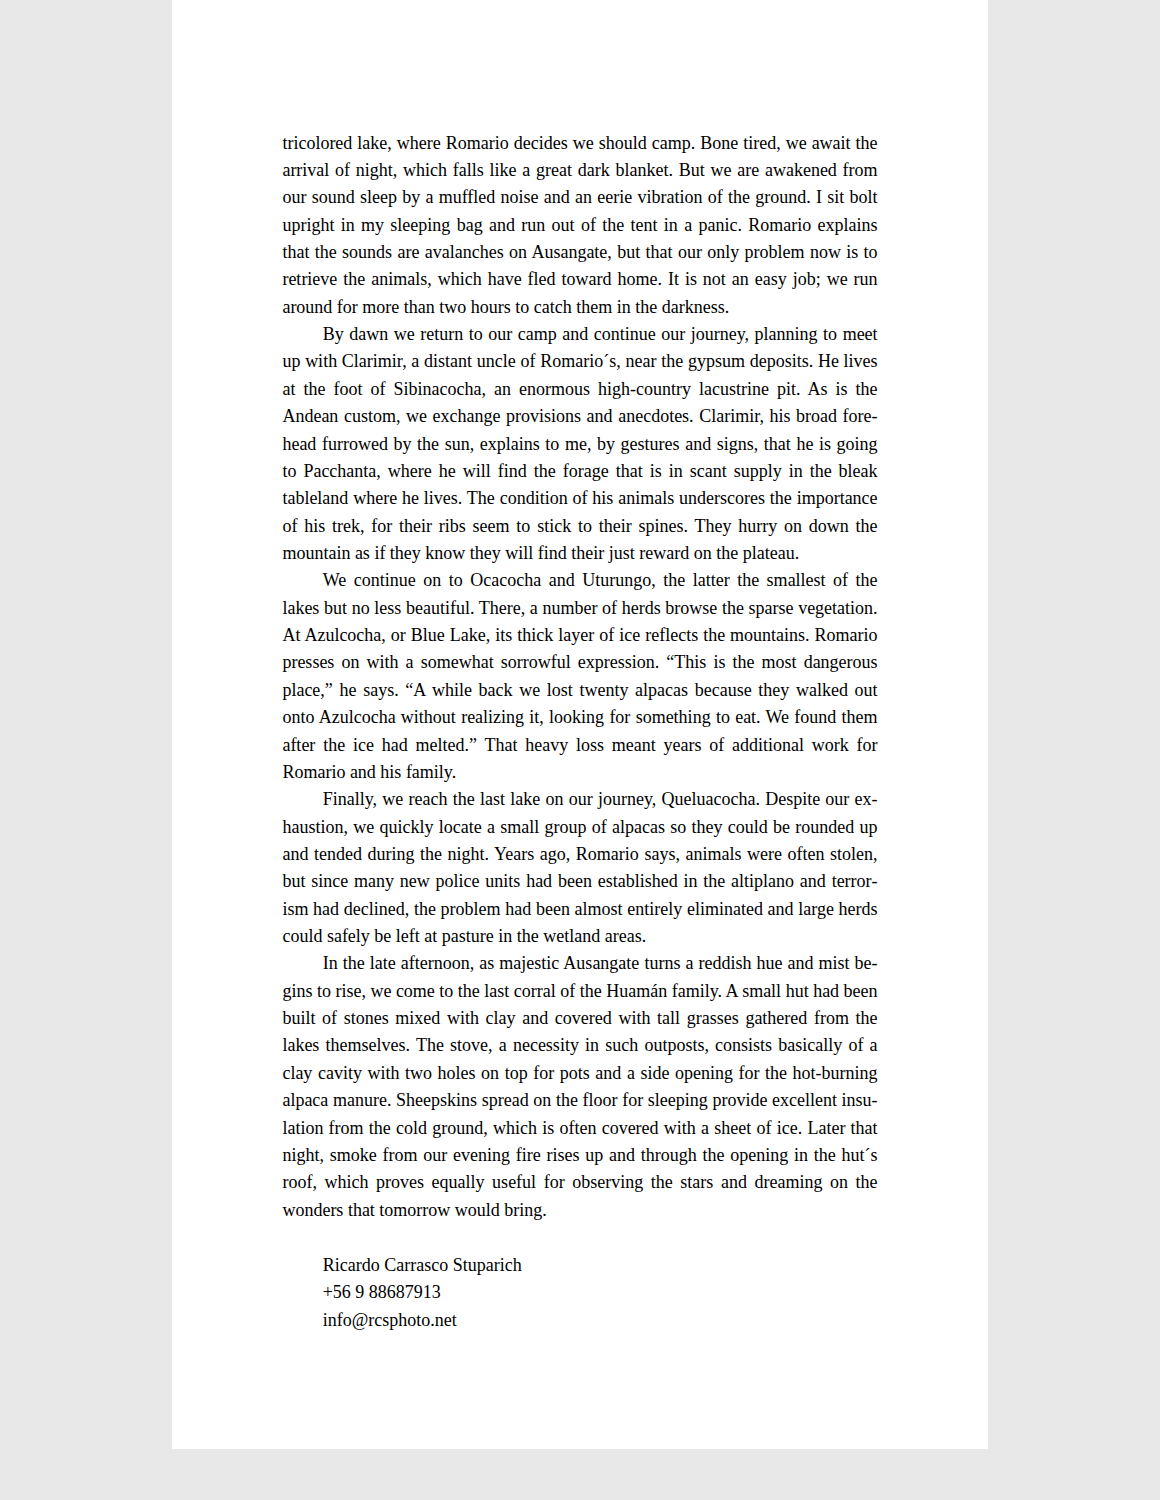tricolored lake, where Romario decides we should camp. Bone tired, we await the arrival of night, which falls like a great dark blanket. But we are awakened from our sound sleep by a muffled noise and an eerie vibration of the ground. I sit bolt upright in my sleeping bag and run out of the tent in a panic. Romario explains that the sounds are avalanches on Ausangate, but that our only problem now is to retrieve the animals, which have fled toward home. It is not an easy job; we run around for more than two hours to catch them in the darkness.
By dawn we return to our camp and continue our journey, planning to meet up with Clarimir, a distant uncle of Romario´s, near the gypsum deposits. He lives at the foot of Sibinacocha, an enormous high-country lacustrine pit. As is the Andean custom, we exchange provisions and anecdotes. Clarimir, his broad forehead furrowed by the sun, explains to me, by gestures and signs, that he is going to Pacchanta, where he will find the forage that is in scant supply in the bleak tableland where he lives. The condition of his animals underscores the importance of his trek, for their ribs seem to stick to their spines. They hurry on down the mountain as if they know they will find their just reward on the plateau.
We continue on to Ocacocha and Uturungo, the latter the smallest of the lakes but no less beautiful. There, a number of herds browse the sparse vegetation. At Azulcocha, or Blue Lake, its thick layer of ice reflects the mountains. Romario presses on with a somewhat sorrowful expression. “This is the most dangerous place,” he says. “A while back we lost twenty alpacas because they walked out onto Azulcocha without realizing it, looking for something to eat. We found them after the ice had melted.” That heavy loss meant years of additional work for Romario and his family.
Finally, we reach the last lake on our journey, Queluacocha. Despite our exhaustion, we quickly locate a small group of alpacas so they could be rounded up and tended during the night. Years ago, Romario says, animals were often stolen, but since many new police units had been established in the altiplano and terrorism had declined, the problem had been almost entirely eliminated and large herds could safely be left at pasture in the wetland areas.
In the late afternoon, as majestic Ausangate turns a reddish hue and mist begins to rise, we come to the last corral of the Huamán family. A small hut had been built of stones mixed with clay and covered with tall grasses gathered from the lakes themselves. The stove, a necessity in such outposts, consists basically of a clay cavity with two holes on top for pots and a side opening for the hot-burning alpaca manure. Sheepskins spread on the floor for sleeping provide excellent insulation from the cold ground, which is often covered with a sheet of ice. Later that night, smoke from our evening fire rises up and through the opening in the hut´s roof, which proves equally useful for observing the stars and dreaming on the wonders that tomorrow would bring.
Ricardo Carrasco Stuparich
+56 9 88687913
info@rcsphoto.net